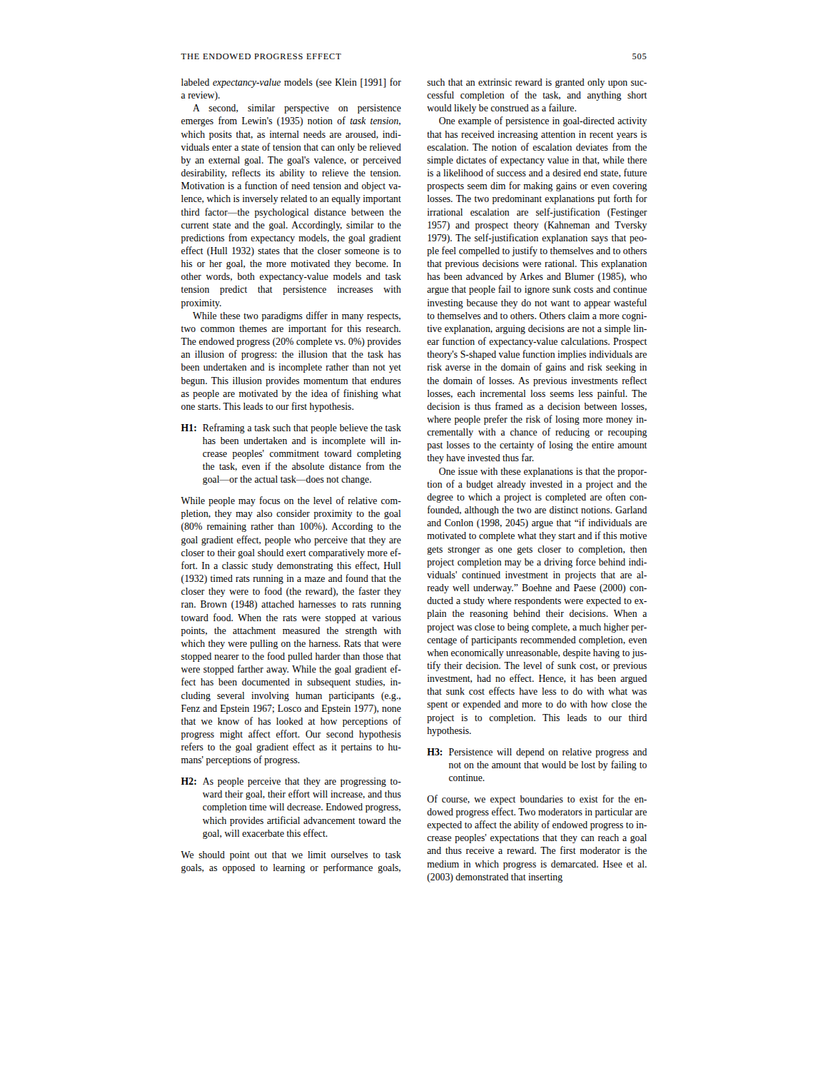The Endowed Progress Effect 505
labeled expectancy-value models (see Klein [1991] for a review).
A second, similar perspective on persistence emerges from Lewin's (1935) notion of task tension, which posits that, as internal needs are aroused, individuals enter a state of tension that can only be relieved by an external goal. The goal's valence, or perceived desirability, reflects its ability to relieve the tension. Motivation is a function of need tension and object valence, which is inversely related to an equally important third factor—the psychological distance between the current state and the goal. Accordingly, similar to the predictions from expectancy models, the goal gradient effect (Hull 1932) states that the closer someone is to his or her goal, the more motivated they become. In other words, both expectancy-value models and task tension predict that persistence increases with proximity.
While these two paradigms differ in many respects, two common themes are important for this research. The endowed progress (20% complete vs. 0%) provides an illusion of progress: the illusion that the task has been undertaken and is incomplete rather than not yet begun. This illusion provides momentum that endures as people are motivated by the idea of finishing what one starts. This leads to our first hypothesis.
H1:
Reframing a task such that people believe the task has been undertaken and is incomplete will increase peoples' commitment toward completing the task, even if the absolute distance from the goal—or the actual task—does not change.
While people may focus on the level of relative completion, they may also consider proximity to the goal (80% remaining rather than 100%). According to the goal gradient effect, people who perceive that they are closer to their goal should exert comparatively more effort. In a classic study demonstrating this effect, Hull (1932) timed rats running in a maze and found that the closer they were to food (the reward), the faster they ran. Brown (1948) attached harnesses to rats running toward food. When the rats were stopped at various points, the attachment measured the strength with which they were pulling on the harness. Rats that were stopped nearer to the food pulled harder than those that were stopped farther away. While the goal gradient effect has been documented in subsequent studies, including several involving human participants (e.g., Fenz and Epstein 1967; Losco and Epstein 1977), none that we know of has looked at how perceptions of progress might affect effort. Our second hypothesis refers to the goal gradient effect as it pertains to humans' perceptions of progress.
H2:
As people perceive that they are progressing toward their goal, their effort will increase, and thus completion time will decrease. Endowed progress, which provides artificial advancement toward the goal, will exacerbate this effect.
We should point out that we limit ourselves to task goals, as opposed to learning or performance goals, such that an extrinsic reward is granted only upon successful completion of the task, and anything short would likely be construed as a failure.
One example of persistence in goal-directed activity that has received increasing attention in recent years is escalation. The notion of escalation deviates from the simple dictates of expectancy value in that, while there is a likelihood of success and a desired end state, future prospects seem dim for making gains or even covering losses. The two predominant explanations put forth for irrational escalation are self-justification (Festinger 1957) and prospect theory (Kahneman and Tversky 1979). The self-justification explanation says that people feel compelled to justify to themselves and to others that previous decisions were rational. This explanation has been advanced by Arkes and Blumer (1985), who argue that people fail to ignore sunk costs and continue investing because they do not want to appear wasteful to themselves and to others. Others claim a more cognitive explanation, arguing decisions are not a simple linear function of expectancy-value calculations. Prospect theory's S-shaped value function implies individuals are risk averse in the domain of gains and risk seeking in the domain of losses. As previous investments reflect losses, each incremental loss seems less painful. The decision is thus framed as a decision between losses, where people prefer the risk of losing more money incrementally with a chance of reducing or recouping past losses to the certainty of losing the entire amount they have invested thus far.
One issue with these explanations is that the proportion of a budget already invested in a project and the degree to which a project is completed are often confounded, although the two are distinct notions. Garland and Conlon (1998, 2045) argue that “if individuals are motivated to complete what they start and if this motive gets stronger as one gets closer to completion, then project completion may be a driving force behind individuals' continued investment in projects that are already well underway.” Boehne and Paese (2000) conducted a study where respondents were expected to explain the reasoning behind their decisions. When a project was close to being complete, a much higher percentage of participants recommended completion, even when economically unreasonable, despite having to justify their decision. The level of sunk cost, or previous investment, had no effect. Hence, it has been argued that sunk cost effects have less to do with what was spent or expended and more to do with how close the project is to completion. This leads to our third hypothesis.
H3:
Persistence will depend on relative progress and not on the amount that would be lost by failing to continue.
Of course, we expect boundaries to exist for the endowed progress effect. Two moderators in particular are expected to affect the ability of endowed progress to increase peoples' expectations that they can reach a goal and thus receive a reward. The first moderator is the medium in which progress is demarcated. Hsee et al. (2003) demonstrated that inserting